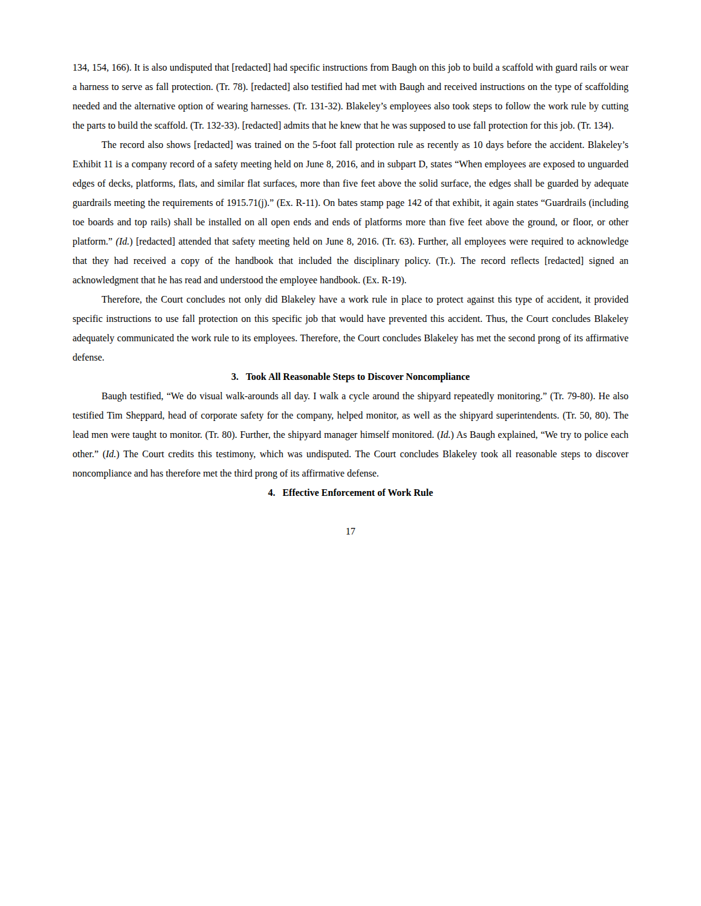134, 154, 166). It is also undisputed that [redacted] had specific instructions from Baugh on this job to build a scaffold with guard rails or wear a harness to serve as fall protection. (Tr. 78). [redacted] also testified had met with Baugh and received instructions on the type of scaffolding needed and the alternative option of wearing harnesses. (Tr. 131-32). Blakeley’s employees also took steps to follow the work rule by cutting the parts to build the scaffold. (Tr. 132-33). [redacted] admits that he knew that he was supposed to use fall protection for this job. (Tr. 134).
The record also shows [redacted] was trained on the 5-foot fall protection rule as recently as 10 days before the accident. Blakeley’s Exhibit 11 is a company record of a safety meeting held on June 8, 2016, and in subpart D, states “When employees are exposed to unguarded edges of decks, platforms, flats, and similar flat surfaces, more than five feet above the solid surface, the edges shall be guarded by adequate guardrails meeting the requirements of 1915.71(j).” (Ex. R-11). On bates stamp page 142 of that exhibit, it again states “Guardrails (including toe boards and top rails) shall be installed on all open ends and ends of platforms more than five feet above the ground, or floor, or other platform.” (Id.) [redacted] attended that safety meeting held on June 8, 2016. (Tr. 63). Further, all employees were required to acknowledge that they had received a copy of the handbook that included the disciplinary policy. (Tr.). The record reflects [redacted] signed an acknowledgment that he has read and understood the employee handbook. (Ex. R-19).
Therefore, the Court concludes not only did Blakeley have a work rule in place to protect against this type of accident, it provided specific instructions to use fall protection on this specific job that would have prevented this accident. Thus, the Court concludes Blakeley adequately communicated the work rule to its employees. Therefore, the Court concludes Blakeley has met the second prong of its affirmative defense.
3. Took All Reasonable Steps to Discover Noncompliance
Baugh testified, “We do visual walk-arounds all day. I walk a cycle around the shipyard repeatedly monitoring.” (Tr. 79-80). He also testified Tim Sheppard, head of corporate safety for the company, helped monitor, as well as the shipyard superintendents. (Tr. 50, 80). The lead men were taught to monitor. (Tr. 80). Further, the shipyard manager himself monitored. (Id.) As Baugh explained, “We try to police each other.” (Id.) The Court credits this testimony, which was undisputed. The Court concludes Blakeley took all reasonable steps to discover noncompliance and has therefore met the third prong of its affirmative defense.
4. Effective Enforcement of Work Rule
17